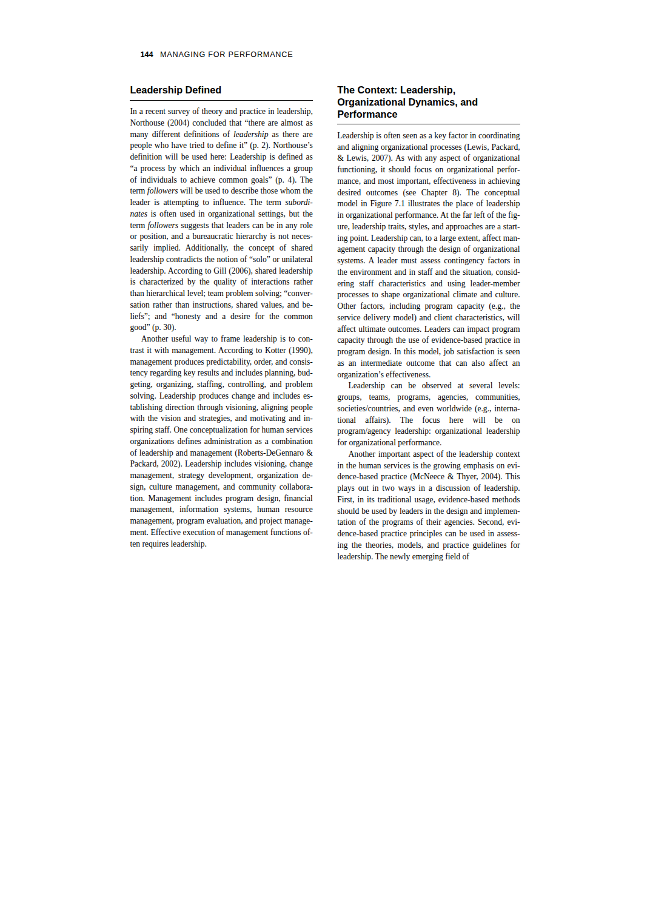144 Managing for Performance
Leadership Defined
In a recent survey of theory and practice in leadership, Northouse (2004) concluded that “there are almost as many different definitions of leadership as there are people who have tried to define it” (p. 2). Northouse’s definition will be used here: Leadership is defined as “a process by which an individual influences a group of individuals to achieve common goals” (p. 4). The term followers will be used to describe those whom the leader is attempting to influence. The term subordinates is often used in organizational settings, but the term followers suggests that leaders can be in any role or position, and a bureaucratic hierarchy is not necessarily implied. Additionally, the concept of shared leadership contradicts the notion of “solo” or unilateral leadership. According to Gill (2006), shared leadership is characterized by the quality of interactions rather than hierarchical level; team problem solving; “conversation rather than instructions, shared values, and beliefs”; and “honesty and a desire for the common good” (p. 30).
Another useful way to frame leadership is to contrast it with management. According to Kotter (1990), management produces predictability, order, and consistency regarding key results and includes planning, budgeting, organizing, staffing, controlling, and problem solving. Leadership produces change and includes establishing direction through visioning, aligning people with the vision and strategies, and motivating and inspiring staff. One conceptualization for human services organizations defines administration as a combination of leadership and management (Roberts-DeGennaro & Packard, 2002). Leadership includes visioning, change management, strategy development, organization design, culture management, and community collaboration. Management includes program design, financial management, information systems, human resource management, program evaluation, and project management. Effective execution of management functions often requires leadership.
The Context: Leadership, Organizational Dynamics, and Performance
Leadership is often seen as a key factor in coordinating and aligning organizational processes (Lewis, Packard, & Lewis, 2007). As with any aspect of organizational functioning, it should focus on organizational performance, and most important, effectiveness in achieving desired outcomes (see Chapter 8). The conceptual model in Figure 7.1 illustrates the place of leadership in organizational performance. At the far left of the figure, leadership traits, styles, and approaches are a starting point. Leadership can, to a large extent, affect management capacity through the design of organizational systems. A leader must assess contingency factors in the environment and in staff and the situation, considering staff characteristics and using leader-member processes to shape organizational climate and culture. Other factors, including program capacity (e.g., the service delivery model) and client characteristics, will affect ultimate outcomes. Leaders can impact program capacity through the use of evidence-based practice in program design. In this model, job satisfaction is seen as an intermediate outcome that can also affect an organization’s effectiveness.
Leadership can be observed at several levels: groups, teams, programs, agencies, communities, societies/countries, and even worldwide (e.g., international affairs). The focus here will be on program/agency leadership: organizational leadership for organizational performance.
Another important aspect of the leadership context in the human services is the growing emphasis on evidence-based practice (McNeece & Thyer, 2004). This plays out in two ways in a discussion of leadership. First, in its traditional usage, evidence-based methods should be used by leaders in the design and implementation of the programs of their agencies. Second, evidence-based practice principles can be used in assessing the theories, models, and practice guidelines for leadership. The newly emerging field of